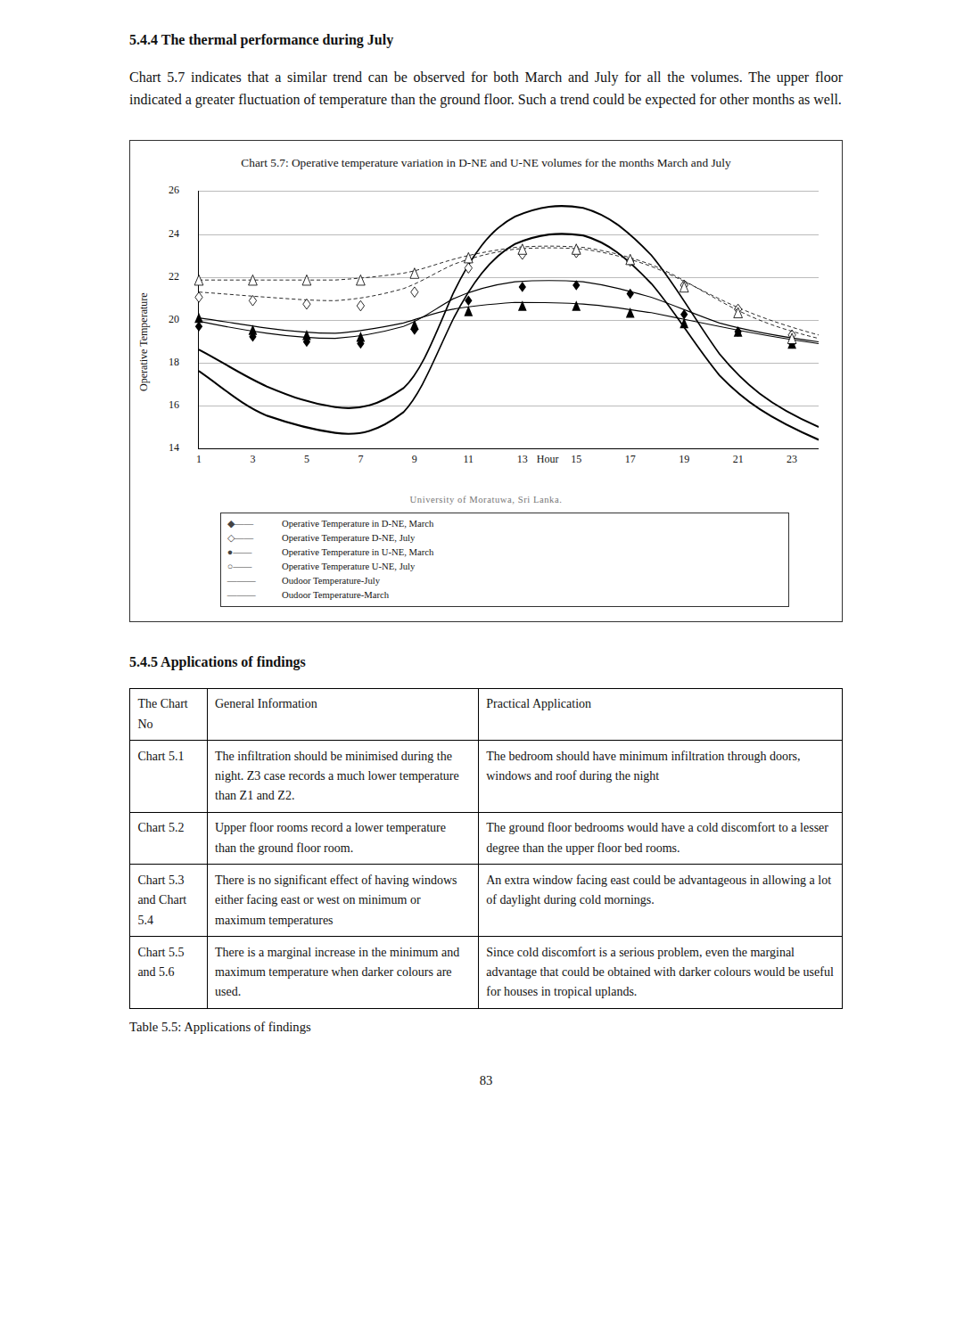5.4.4 The thermal performance during July
Chart 5.7 indicates that a similar trend can be observed for both March and July for all the volumes. The upper floor indicated a greater fluctuation of temperature than the ground floor. Such a trend could be expected for other months as well.
Chart 5.7: Operative temperature variation in D-NE and U-NE volumes for the months March and July
Operative Temperature
26
24
22
20
18
16 14 1 3 5 7 9 11 13 Hour 15 17 19 21 23
University of Moratuwa, Sri Lanka.
◆—— Operative Temperature in D-NE, March
◇—— Operative Temperature D-NE, July
●—— Operative Temperature in U-NE, March
○—— Operative Temperature U-NE, July
——— Oudoor Temperature-July
——— Oudoor Temperature-March
5.4.5 Applications of findings
Table 5.5: Applications of findings
| The Chart No | General Information | Practical Application |
| --- | --- | --- |
| Chart 5.1 | The infiltration should be minimised during the night. Z3 case records a much lower temperature than Z1 and Z2. | The bedroom should have minimum infiltration through doors, windows and roof during the night |
| Chart 5.2 | Upper floor rooms record a lower temperature than the ground floor room. | The ground floor bedrooms would have a cold discomfort to a lesser degree than the upper floor bed rooms. |
| Chart 5.3 and Chart 5.4 | There is no significant effect of having windows either facing east or west on minimum or maximum temperatures | An extra window facing east could be advantageous in allowing a lot of daylight during cold mornings. |
| Chart 5.5 and 5.6 | There is a marginal increase in the minimum and maximum temperature when darker colours are used. | Since cold discomfort is a serious problem, even the marginal advantage that could be obtained with darker colours would be useful for houses in tropical uplands. |
83